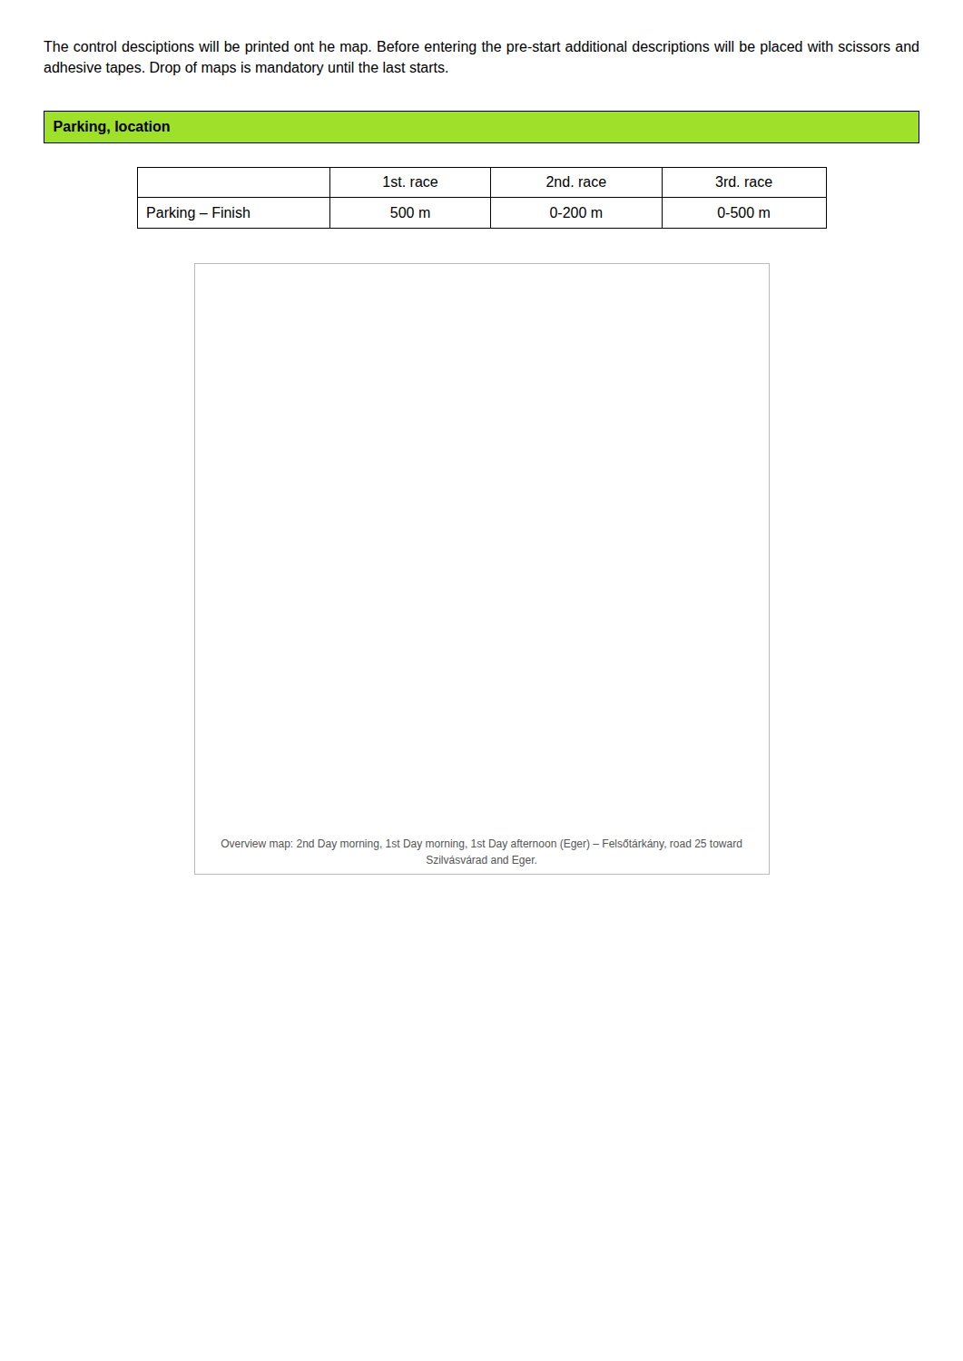The control desciptions will be printed ont he map. Before entering the pre-start additional descriptions will be placed with scissors and adhesive tapes. Drop of maps is mandatory until the last starts.
Parking, location
| | 1st. race | 2nd. race | 3rd. race |
| Parking – Finish | 500 m | 0-200 m | 0-500 m |
Overview map: 2nd Day morning, 1st Day morning, 1st Day afternoon (Eger) – Felsőtárkány, road 25 toward Szilvásvárad and Eger.